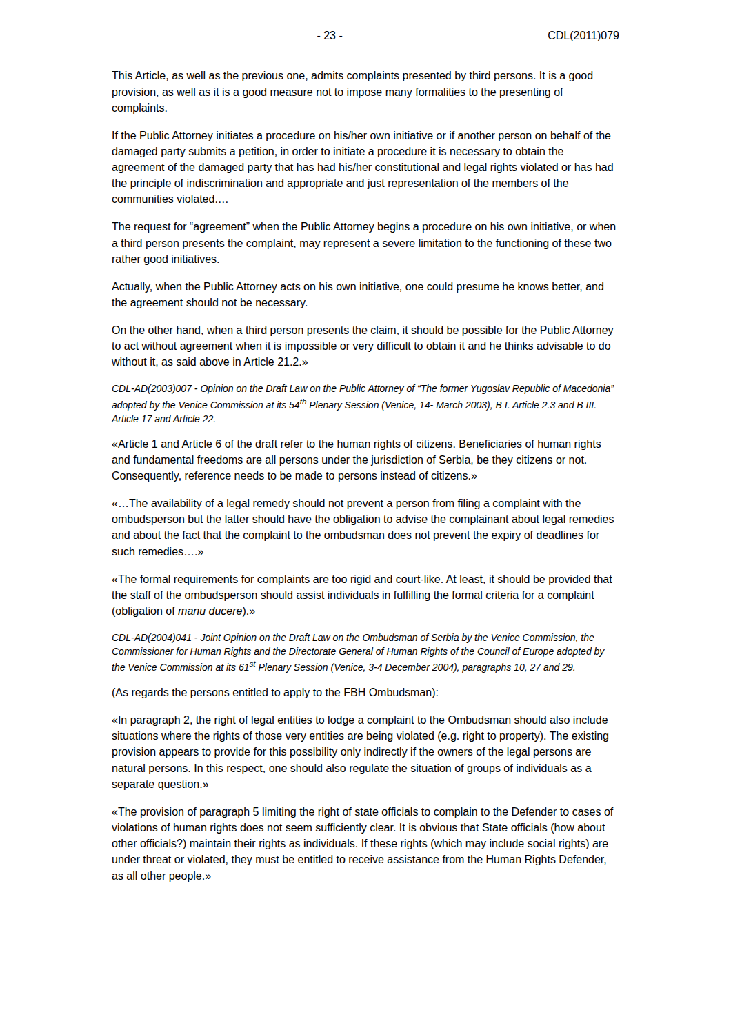- 23 - CDL(2011)079
This Article, as well as the previous one, admits complaints presented by third persons. It is a good provision, as well as it is a good measure not to impose many formalities to the presenting of complaints.
If the Public Attorney initiates a procedure on his/her own initiative or if another person on behalf of the damaged party submits a petition, in order to initiate a procedure it is necessary to obtain the agreement of the damaged party that has had his/her constitutional and legal rights violated or has had the principle of indiscrimination and appropriate and just representation of the members of the communities violated.…
The request for “agreement” when the Public Attorney begins a procedure on his own initiative, or when a third person presents the complaint, may represent a severe limitation to the functioning of these two rather good initiatives.
Actually, when the Public Attorney acts on his own initiative, one could presume he knows better, and the agreement should not be necessary.
On the other hand, when a third person presents the claim, it should be possible for the Public Attorney to act without agreement when it is impossible or very difficult to obtain it and he thinks advisable to do without it, as said above in Article 21.2.»
CDL-AD(2003)007 - Opinion on the Draft Law on the Public Attorney of “The former Yugoslav Republic of Macedonia” adopted by the Venice Commission at its 54th Plenary Session (Venice, 14- March 2003), B I. Article 2.3 and B III. Article 17 and Article 22.
«Article 1 and Article 6 of the draft refer to the human rights of citizens. Beneficiaries of human rights and fundamental freedoms are all persons under the jurisdiction of Serbia, be they citizens or not. Consequently, reference needs to be made to persons instead of citizens.»
«…The availability of a legal remedy should not prevent a person from filing a complaint with the ombudsperson but the latter should have the obligation to advise the complainant about legal remedies and about the fact that the complaint to the ombudsman does not prevent the expiry of deadlines for such remedies….»
«The formal requirements for complaints are too rigid and court-like. At least, it should be provided that the staff of the ombudsperson should assist individuals in fulfilling the formal criteria for a complaint (obligation of manu ducere).»
CDL-AD(2004)041 - Joint Opinion on the Draft Law on the Ombudsman of Serbia by the Venice Commission, the Commissioner for Human Rights and the Directorate General of Human Rights of the Council of Europe adopted by the Venice Commission at its 61st Plenary Session (Venice, 3-4 December 2004), paragraphs 10, 27 and 29.
(As regards the persons entitled to apply to the FBH Ombudsman):
«In paragraph 2, the right of legal entities to lodge a complaint to the Ombudsman should also include situations where the rights of those very entities are being violated (e.g. right to property). The existing provision appears to provide for this possibility only indirectly if the owners of the legal persons are natural persons. In this respect, one should also regulate the situation of groups of individuals as a separate question.»
«The provision of paragraph 5 limiting the right of state officials to complain to the Defender to cases of violations of human rights does not seem sufficiently clear. It is obvious that State officials (how about other officials?) maintain their rights as individuals. If these rights (which may include social rights) are under threat or violated, they must be entitled to receive assistance from the Human Rights Defender, as all other people.»